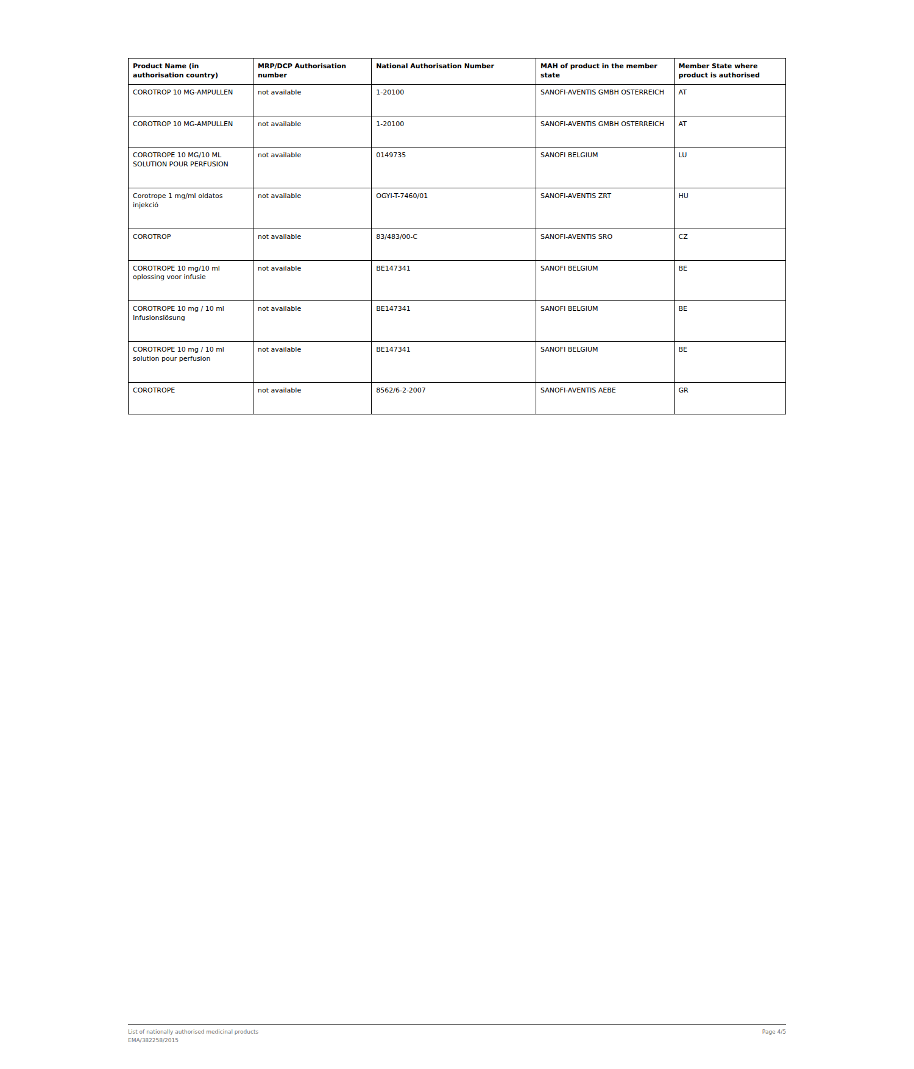| Product Name (in authorisation country) | MRP/DCP Authorisation number | National Authorisation Number | MAH of product in the member state | Member State where product is authorised |
| --- | --- | --- | --- | --- |
| COROTROP 10 MG-AMPULLEN | not available | 1-20100 | SANOFI-AVENTIS GMBH OSTERREICH | AT |
| COROTROP 10 MG-AMPULLEN | not available | 1-20100 | SANOFI-AVENTIS GMBH OSTERREICH | AT |
| COROTROPE 10 MG/10 ML SOLUTION POUR PERFUSION | not available | 0149735 | SANOFI BELGIUM | LU |
| Corotrope 1 mg/ml oldatos injekció | not available | OGYI-T-7460/01 | SANOFI-AVENTIS ZRT | HU |
| COROTROP | not available | 83/483/00-C | SANOFI-AVENTIS SRO | CZ |
| COROTROPE 10 mg/10 ml oplossing voor infusie | not available | BE147341 | SANOFI BELGIUM | BE |
| COROTROPE 10 mg / 10 ml Infusionslösung | not available | BE147341 | SANOFI BELGIUM | BE |
| COROTROPE 10 mg / 10 ml solution pour perfusion | not available | BE147341 | SANOFI BELGIUM | BE |
| COROTROPE | not available | 8562/6-2-2007 | SANOFI-AVENTIS AEBE | GR |
List of nationally authorised medicinal products
EMA/382258/2015
Page 4/5